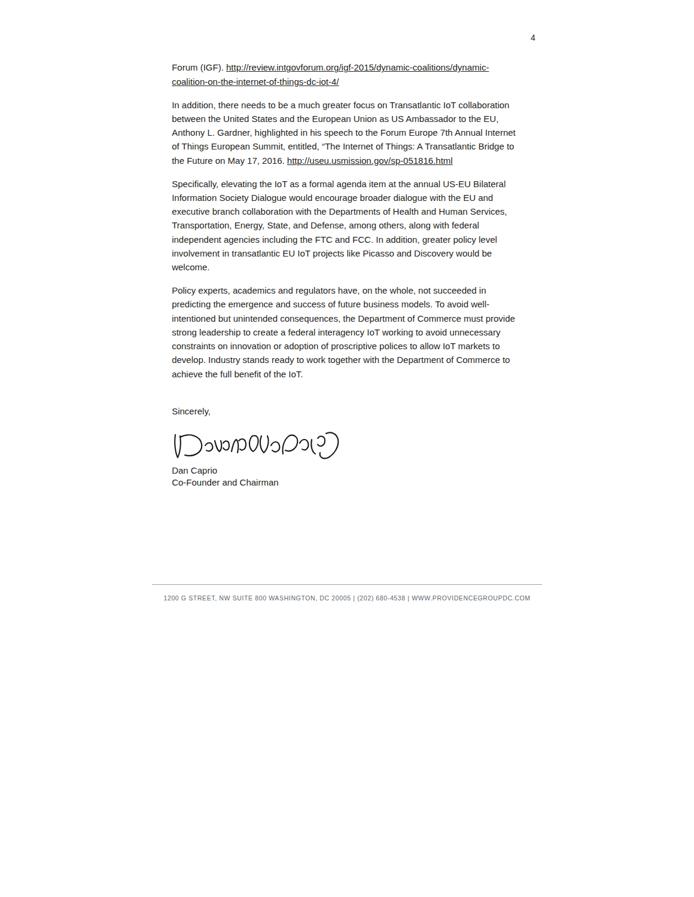4
Forum (IGF). http://review.intgovforum.org/igf-2015/dynamic-coalitions/dynamic-coalition-on-the-internet-of-things-dc-iot-4/
In addition, there needs to be a much greater focus on Transatlantic IoT collaboration between the United States and the European Union as US Ambassador to the EU, Anthony L. Gardner, highlighted in his speech to the Forum Europe 7th Annual Internet of Things European Summit, entitled, “The Internet of Things: A Transatlantic Bridge to the Future on May 17, 2016. http://useu.usmission.gov/sp-051816.html
Specifically, elevating the IoT as a formal agenda item at the annual US-EU Bilateral Information Society Dialogue would encourage broader dialogue with the EU and executive branch collaboration with the Departments of Health and Human Services, Transportation, Energy, State, and Defense, among others, along with federal independent agencies including the FTC and FCC. In addition, greater policy level involvement in transatlantic EU IoT projects like Picasso and Discovery would be welcome.
Policy experts, academics and regulators have, on the whole, not succeeded in predicting the emergence and success of future business models. To avoid well-intentioned but unintended consequences, the Department of Commerce must provide strong leadership to create a federal interagency IoT working to avoid unnecessary constraints on innovation or adoption of proscriptive polices to allow IoT markets to develop. Industry stands ready to work together with the Department of Commerce to achieve the full benefit of the IoT.
Sincerely,
Dan Caprio
Co-Founder and Chairman
1200 G STREET, NW SUITE 800 WASHINGTON, DC 20005 | (202) 680-4538 | WWW.PROVIDENCEGROUPDC.COM